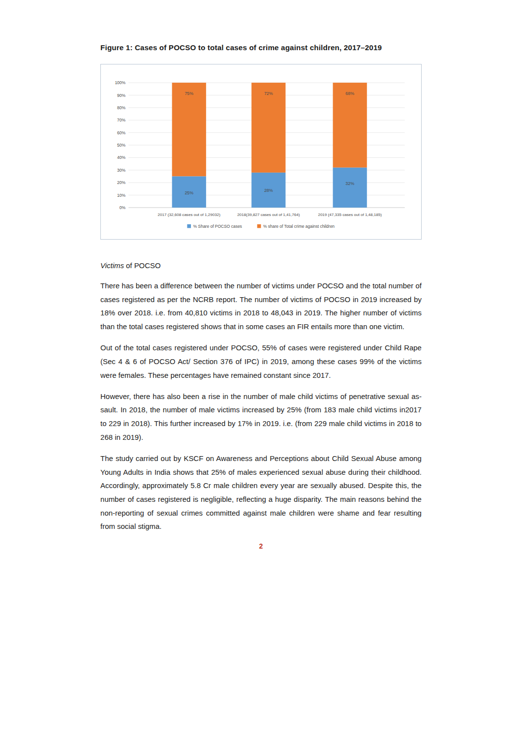Figure 1: Cases of POCSO to total cases of crime against children, 2017–2019
100% 90% 80% 70% 60% 50% 40% 30% 20% 10% 0% 75% 25% 72% 28% 68% 32% 2017 (32,608 cases out of 1,29032) 2018(39,827 cases out of 1,41,764) 2019 (47,335 cases out of 1,48,185) % Share of POCSO cases % share of Total crime against children
Victims of POCSO
There has been a difference between the number of victims under POCSO and the total number of cases registered as per the NCRB report. The number of victims of POCSO in 2019 increased by 18% over 2018. i.e. from 40,810 victims in 2018 to 48,043 in 2019. The higher number of victims than the total cases registered shows that in some cases an FIR entails more than one victim.
Out of the total cases registered under POCSO, 55% of cases were registered under Child Rape (Sec 4 & 6 of POCSO Act/ Section 376 of IPC) in 2019, among these cases 99% of the victims were females. These percentages have remained constant since 2017.
However, there has also been a rise in the number of male child victims of penetrative sexual assault. In 2018, the number of male victims increased by 25% (from 183 male child victims in2017 to 229 in 2018). This further increased by 17% in 2019. i.e. (from 229 male child victims in 2018 to 268 in 2019).
The study carried out by KSCF on Awareness and Perceptions about Child Sexual Abuse among Young Adults in India shows that 25% of males experienced sexual abuse during their childhood. Accordingly, approximately 5.8 Cr male children every year are sexually abused. Despite this, the number of cases registered is negligible, reflecting a huge disparity. The main reasons behind the non-reporting of sexual crimes committed against male children were shame and fear resulting from social stigma.
2